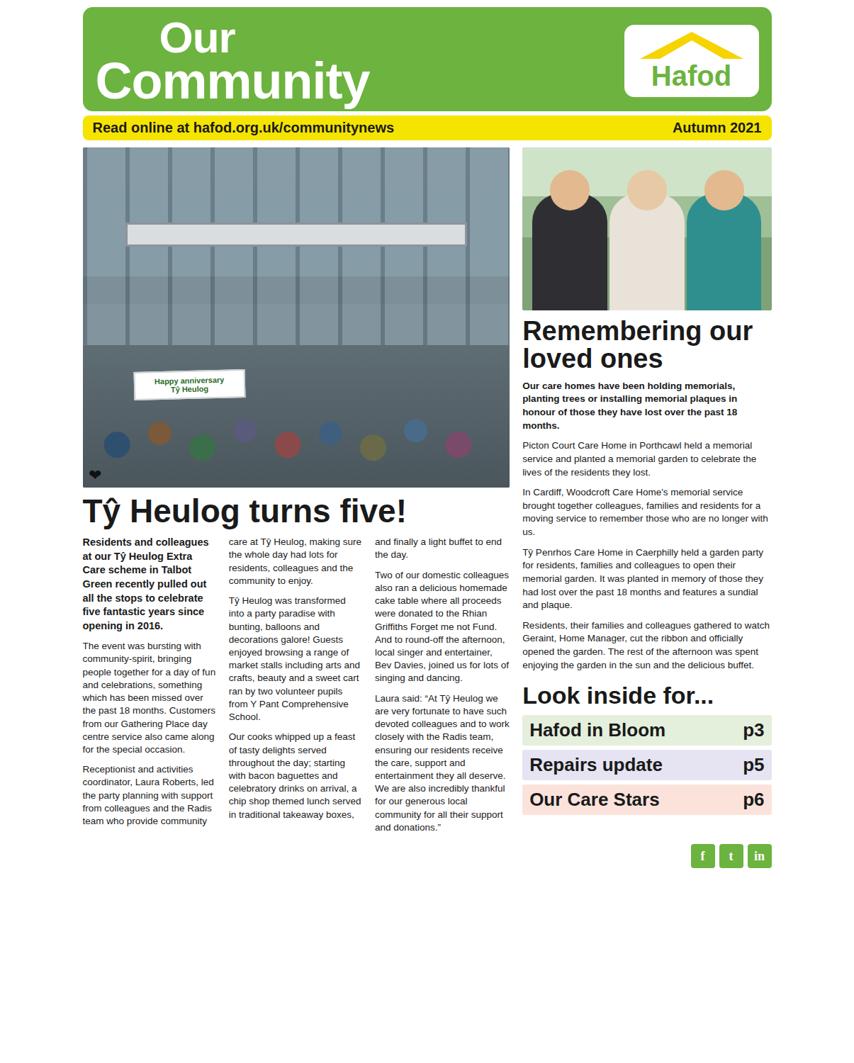Our Community
Hafod
Read online at hafod.org.uk/communitynews Autumn 2021
Happy anniversary
Tŷ Heulog
❤
Tŷ Heulog turns five!
Residents and colleagues at our Tŷ Heulog Extra Care scheme in Talbot Green recently pulled out all the stops to celebrate five fantastic years since opening in 2016.
The event was bursting with community-spirit, bringing people together for a day of fun and celebrations, something which has been missed over the past 18 months. Customers from our Gathering Place day centre service also came along for the special occasion.
Receptionist and activities coordinator, Laura Roberts, led the party planning with support from colleagues and the Radis team who provide community care at Tŷ Heulog, making sure the whole day had lots for residents, colleagues and the community to enjoy.
Tŷ Heulog was transformed into a party paradise with bunting, balloons and decorations galore! Guests enjoyed browsing a range of market stalls including arts and crafts, beauty and a sweet cart ran by two volunteer pupils from Y Pant Comprehensive School.
Our cooks whipped up a feast of tasty delights served throughout the day; starting with bacon baguettes and celebratory drinks on arrival, a chip shop themed lunch served in traditional takeaway boxes, and finally a light buffet to end the day.
Two of our domestic colleagues also ran a delicious homemade cake table where all proceeds were donated to the Rhian Griffiths Forget me not Fund. And to round-off the afternoon, local singer and entertainer, Bev Davies, joined us for lots of singing and dancing.
Laura said: “At Tŷ Heulog we are very fortunate to have such devoted colleagues and to work closely with the Radis team, ensuring our residents receive the care, support and entertainment they all deserve. We are also incredibly thankful for our generous local community for all their support and donations.”
Remembering our loved ones
Our care homes have been holding memorials, planting trees or installing memorial plaques in honour of those they have lost over the past 18 months.
Picton Court Care Home in Porthcawl held a memorial service and planted a memorial garden to celebrate the lives of the residents they lost.
In Cardiff, Woodcroft Care Home's memorial service brought together colleagues, families and residents for a moving service to remember those who are no longer with us.
Tŷ Penrhos Care Home in Caerphilly held a garden party for residents, families and colleagues to open their memorial garden. It was planted in memory of those they had lost over the past 18 months and features a sundial and plaque.
Residents, their families and colleagues gathered to watch Geraint, Home Manager, cut the ribbon and officially opened the garden. The rest of the afternoon was spent enjoying the garden in the sun and the delicious buffet.
Look inside for...
Hafod in Bloom p3
Repairs update p5
Our Care Stars p6
f t in